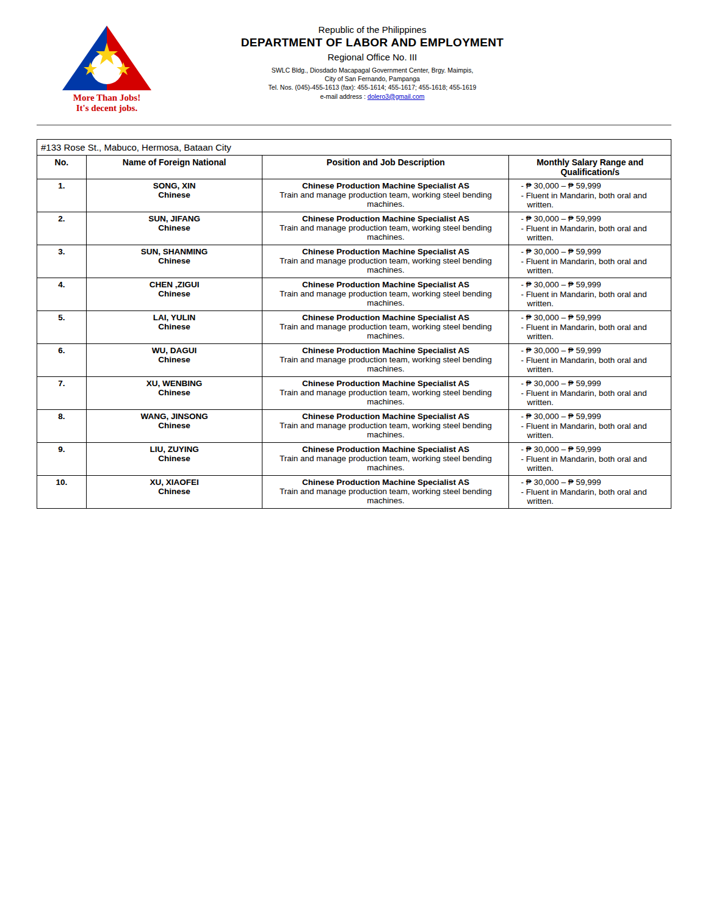More Than Jobs!
It's decent jobs.
Republic of the Philippines
DEPARTMENT OF LABOR AND EMPLOYMENT
Regional Office No. III
SWLC Bldg., Diosdado Macapagal Government Center, Brgy. Maimpis,
City of San Fernando, Pampanga
Tel. Nos. (045)-455-1613 (fax): 455-1614; 455-1617; 455-1618; 455-1619
e-mail address : dolero3@gmail.com
| #133 Rose St., Mabuco, Hermosa, Bataan City |
| No. | Name of Foreign National | Position and Job Description | Monthly Salary Range and Qualification/s |
| 1. | SONG, XIN Chinese | Chinese Production Machine Specialist AS Train and manage production team, working steel bending machines. | ₱ 30,000 – ₱ 59,999 Fluent in Mandarin, both oral and written. |
| 2. | SUN, JIFANG Chinese | Chinese Production Machine Specialist AS Train and manage production team, working steel bending machines. | ₱ 30,000 – ₱ 59,999 Fluent in Mandarin, both oral and written. |
| 3. | SUN, SHANMING Chinese | Chinese Production Machine Specialist AS Train and manage production team, working steel bending machines. | ₱ 30,000 – ₱ 59,999 Fluent in Mandarin, both oral and written. |
| 4. | CHEN ,ZIGUI Chinese | Chinese Production Machine Specialist AS Train and manage production team, working steel bending machines. | ₱ 30,000 – ₱ 59,999 Fluent in Mandarin, both oral and written. |
| 5. | LAI, YULIN Chinese | Chinese Production Machine Specialist AS Train and manage production team, working steel bending machines. | ₱ 30,000 – ₱ 59,999 Fluent in Mandarin, both oral and written. |
| 6. | WU, DAGUI Chinese | Chinese Production Machine Specialist AS Train and manage production team, working steel bending machines. | ₱ 30,000 – ₱ 59,999 Fluent in Mandarin, both oral and written. |
| 7. | XU, WENBING Chinese | Chinese Production Machine Specialist AS Train and manage production team, working steel bending machines. | ₱ 30,000 – ₱ 59,999 Fluent in Mandarin, both oral and written. |
| 8. | WANG, JINSONG Chinese | Chinese Production Machine Specialist AS Train and manage production team, working steel bending machines. | ₱ 30,000 – ₱ 59,999 Fluent in Mandarin, both oral and written. |
| 9. | LIU, ZUYING Chinese | Chinese Production Machine Specialist AS Train and manage production team, working steel bending machines. | ₱ 30,000 – ₱ 59,999 Fluent in Mandarin, both oral and written. |
| 10. | XU, XIAOFEI Chinese | Chinese Production Machine Specialist AS Train and manage production team, working steel bending machines. | ₱ 30,000 – ₱ 59,999 Fluent in Mandarin, both oral and written. |